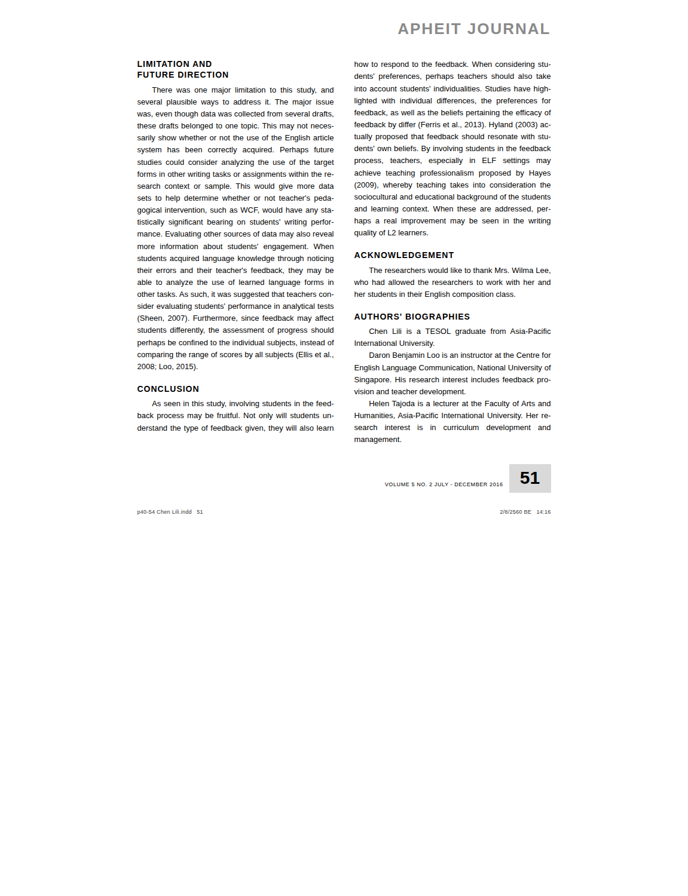APHEIT Journal
Limitation and
Future Direction
There was one major limitation to this study, and several plausible ways to address it. The major issue was, even though data was collected from several drafts, these drafts belonged to one topic. This may not necessarily show whether or not the use of the English article system has been correctly acquired. Perhaps future studies could consider analyzing the use of the target forms in other writing tasks or assignments within the research context or sample. This would give more data sets to help determine whether or not teacher's pedagogical intervention, such as WCF, would have any statistically significant bearing on students' writing performance. Evaluating other sources of data may also reveal more information about students' engagement. When students acquired language knowledge through noticing their errors and their teacher's feedback, they may be able to analyze the use of learned language forms in other tasks. As such, it was suggested that teachers consider evaluating students' performance in analytical tests (Sheen, 2007). Furthermore, since feedback may affect students differently, the assessment of progress should perhaps be confined to the individual subjects, instead of comparing the range of scores by all subjects (Ellis et al., 2008; Loo, 2015).
Conclusion
As seen in this study, involving students in the feedback process may be fruitful. Not only will students understand the type of feedback given, they will also learn how to respond to the feedback. When considering students' preferences, perhaps teachers should also take into account students' individualities. Studies have highlighted with individual differences, the preferences for feedback, as well as the beliefs pertaining the efficacy of feedback by differ (Ferris et al., 2013). Hyland (2003) actually proposed that feedback should resonate with students' own beliefs. By involving students in the feedback process, teachers, especially in ELF settings may achieve teaching professionalism proposed by Hayes (2009), whereby teaching takes into consideration the sociocultural and educational background of the students and learning context. When these are addressed, perhaps a real improvement may be seen in the writing quality of L2 learners.
Acknowledgement
The researchers would like to thank Mrs. Wilma Lee, who had allowed the researchers to work with her and her students in their English composition class.
Authors' Biographies
Chen Lili is a TESOL graduate from Asia-Pacific International University.
Daron Benjamin Loo is an instructor at the Centre for English Language Communication, National University of Singapore. His research interest includes feedback provision and teacher development.
Helen Tajoda is a lecturer at the Faculty of Arts and Humanities, Asia-Pacific International University. Her research interest is in curriculum development and management.
Volume 5 No. 2 July - December 2016
51
p40-54 Chen Lili.indd 51 2/8/2560 BE 14:16